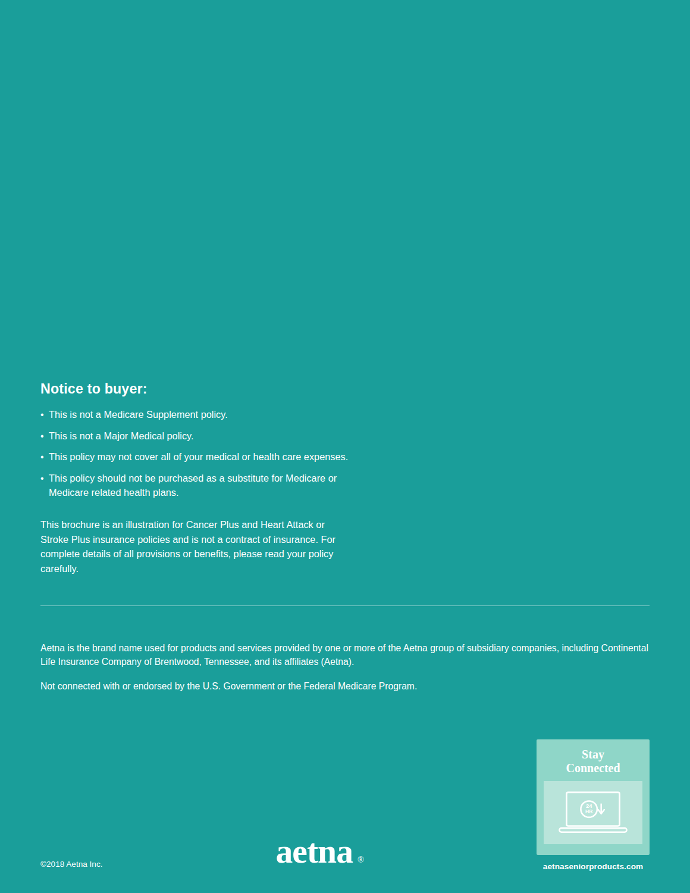Notice to buyer:
This is not a Medicare Supplement policy.
This is not a Major Medical policy.
This policy may not cover all of your medical or health care expenses.
This policy should not be purchased as a substitute for Medicare or Medicare related health plans.
This brochure is an illustration for Cancer Plus and Heart Attack or Stroke Plus insurance policies and is not a contract of insurance. For complete details of all provisions or benefits, please read your policy carefully.
Aetna is the brand name used for products and services provided by one or more of the Aetna group of subsidiary companies, including Continental Life Insurance Company of Brentwood, Tennessee, and its affiliates (Aetna).
Not connected with or endorsed by the U.S. Government or the Federal Medicare Program.
©2018 Aetna Inc.
aetna®
Stay
Connected
24 HR
aetnaseniorproducts.com